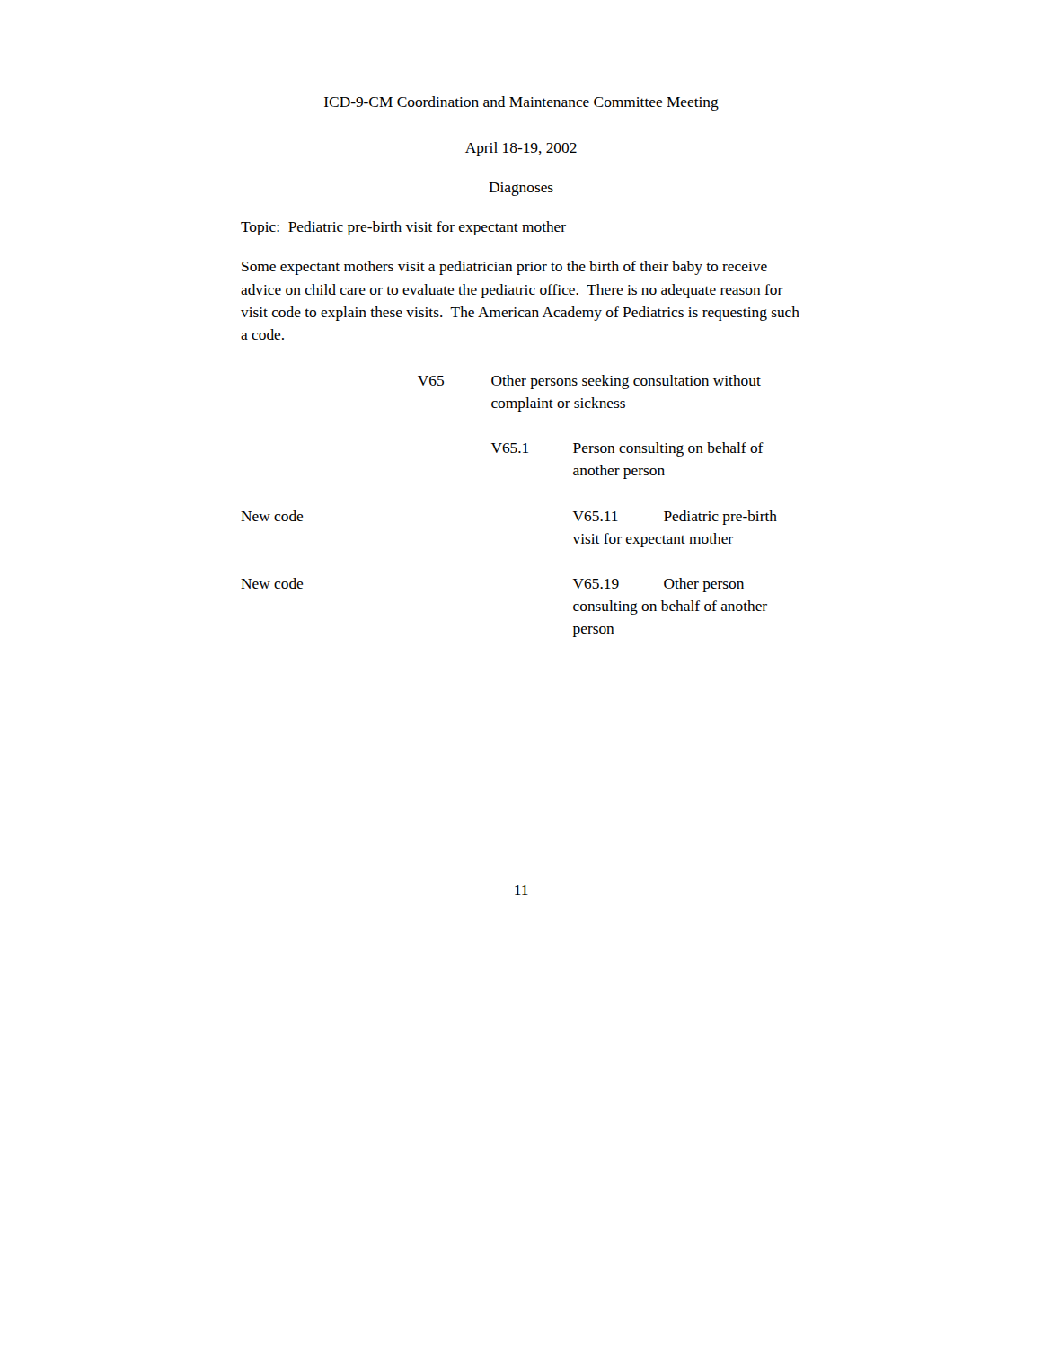ICD-9-CM Coordination and Maintenance Committee Meeting
April 18-19, 2002
Diagnoses
Topic: Pediatric pre-birth visit for expectant mother
Some expectant mothers visit a pediatrician prior to the birth of their baby to receive advice on child care or to evaluate the pediatric office. There is no adequate reason for visit code to explain these visits. The American Academy of Pediatrics is requesting such a code.
| | V65 | Other persons seeking consultation without complaint or sickness |
| | | V65.1 | Person consulting on behalf of another person |
| New code | | | V65.11 Pediatric pre-birth visit for expectant mother |
| New code | | | V65.19 Other person consulting on behalf of another person |
11